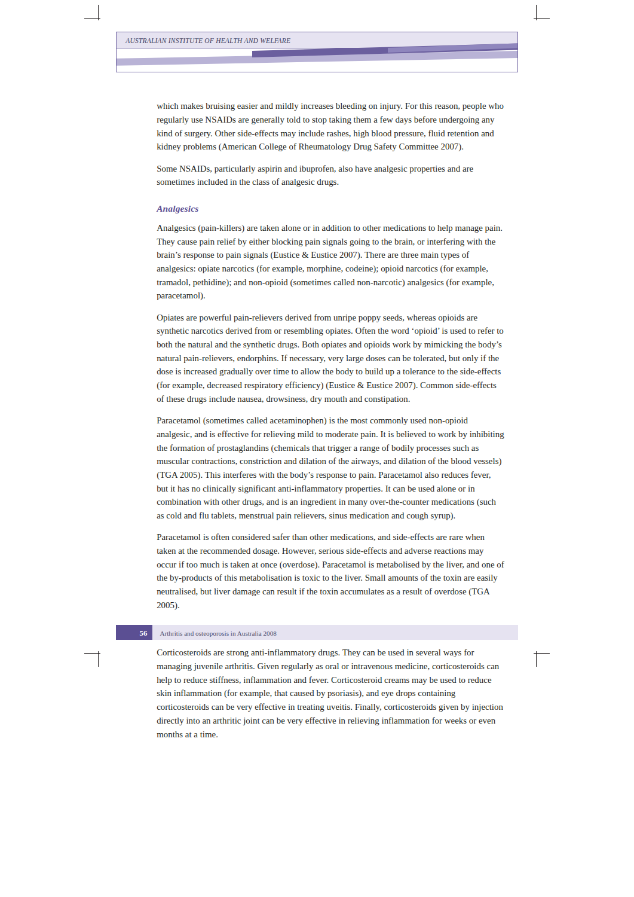AUSTRALIAN INSTITUTE OF HEALTH AND WELFARE
which makes bruising easier and mildly increases bleeding on injury. For this reason, people who regularly use NSAIDs are generally told to stop taking them a few days before undergoing any kind of surgery. Other side-effects may include rashes, high blood pressure, fluid retention and kidney problems (American College of Rheumatology Drug Safety Committee 2007).
Some NSAIDs, particularly aspirin and ibuprofen, also have analgesic properties and are sometimes included in the class of analgesic drugs.
Analgesics
Analgesics (pain-killers) are taken alone or in addition to other medications to help manage pain. They cause pain relief by either blocking pain signals going to the brain, or interfering with the brain’s response to pain signals (Eustice & Eustice 2007). There are three main types of analgesics: opiate narcotics (for example, morphine, codeine); opioid narcotics (for example, tramadol, pethidine); and non-opioid (sometimes called non-narcotic) analgesics (for example, paracetamol).
Opiates are powerful pain-relievers derived from unripe poppy seeds, whereas opioids are synthetic narcotics derived from or resembling opiates. Often the word ‘opioid’ is used to refer to both the natural and the synthetic drugs. Both opiates and opioids work by mimicking the body’s natural pain-relievers, endorphins. If necessary, very large doses can be tolerated, but only if the dose is increased gradually over time to allow the body to build up a tolerance to the side-effects (for example, decreased respiratory efficiency) (Eustice & Eustice 2007). Common side-effects of these drugs include nausea, drowsiness, dry mouth and constipation.
Paracetamol (sometimes called acetaminophen) is the most commonly used non-opioid analgesic, and is effective for relieving mild to moderate pain. It is believed to work by inhibiting the formation of prostaglandins (chemicals that trigger a range of bodily processes such as muscular contractions, constriction and dilation of the airways, and dilation of the blood vessels) (TGA 2005). This interferes with the body’s response to pain. Paracetamol also reduces fever, but it has no clinically significant anti-inflammatory properties. It can be used alone or in combination with other drugs, and is an ingredient in many over-the-counter medications (such as cold and flu tablets, menstrual pain relievers, sinus medication and cough syrup).
Paracetamol is often considered safer than other medications, and side-effects are rare when taken at the recommended dosage. However, serious side-effects and adverse reactions may occur if too much is taken at once (overdose). Paracetamol is metabolised by the liver, and one of the by-products of this metabolisation is toxic to the liver. Small amounts of the toxin are easily neutralised, but liver damage can result if the toxin accumulates as a result of overdose (TGA 2005).
Corticosteroids
Corticosteroids are strong anti-inflammatory drugs. They can be used in several ways for managing juvenile arthritis. Given regularly as oral or intravenous medicine, corticosteroids can help to reduce stiffness, inflammation and fever. Corticosteroid creams may be used to reduce skin inflammation (for example, that caused by psoriasis), and eye drops containing corticosteroids can be very effective in treating uveitis. Finally, corticosteroids given by injection directly into an arthritic joint can be very effective in relieving inflammation for weeks or even months at a time.
56
Arthritis and osteoporosis in Australia 2008